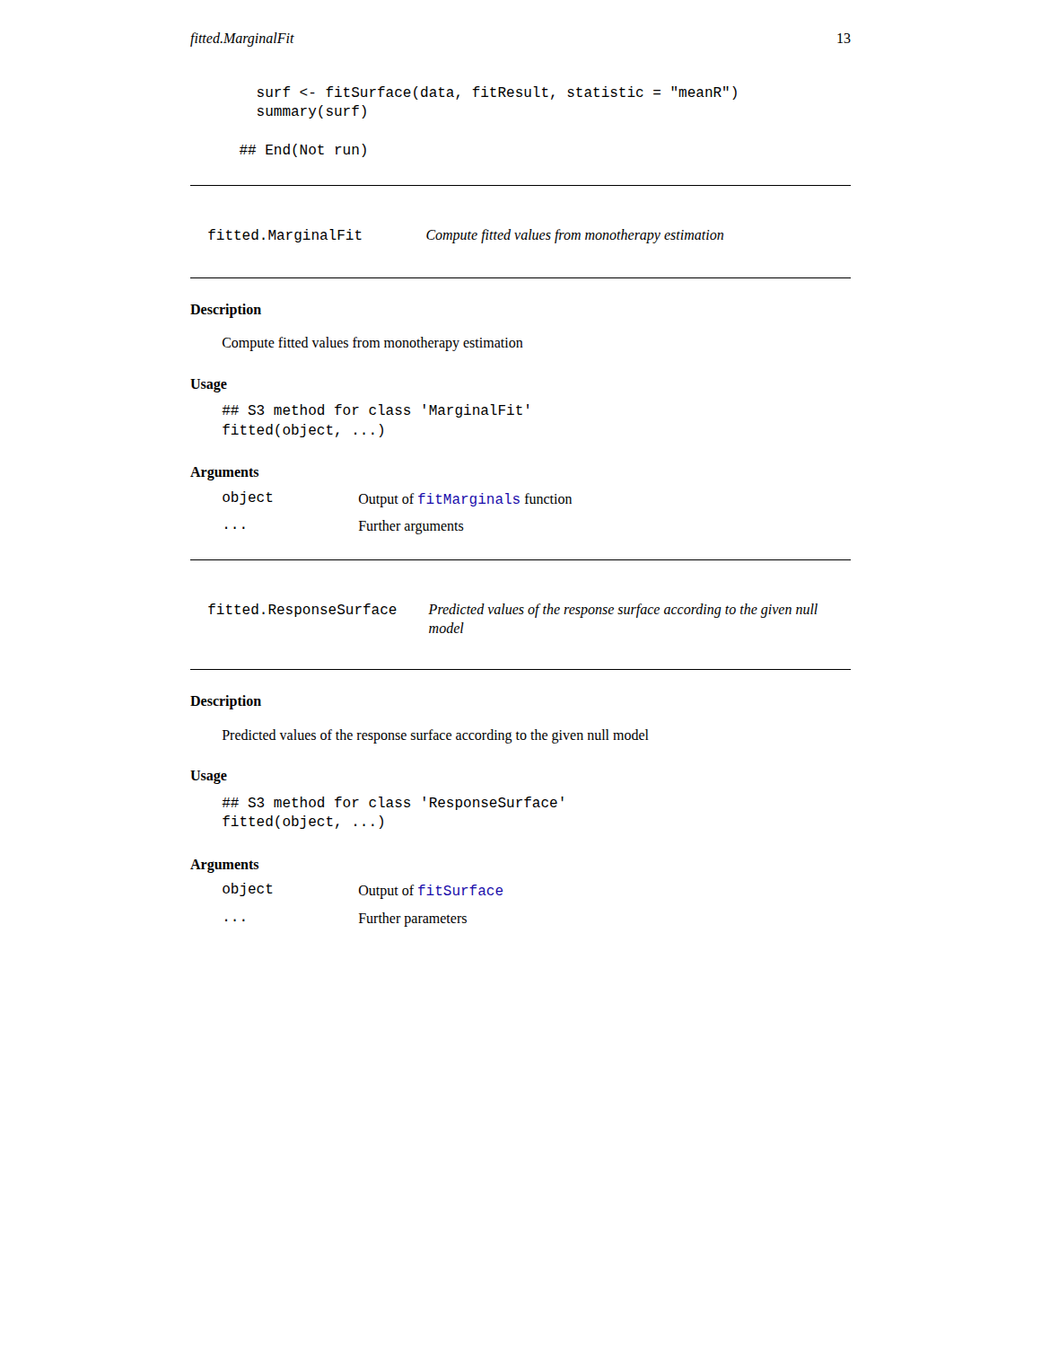fitted.MarginalFit 13
    surf <- fitSurface(data, fitResult, statistic = "meanR")
    summary(surf)

  ## End(Not run)
fitted.MarginalFit Compute fitted values from monotherapy estimation
Description
Compute fitted values from monotherapy estimation
Usage
## S3 method for class 'MarginalFit'
fitted(object, ...)
Arguments
object
Output of fitMarginals function
...
Further arguments
fitted.ResponseSurface Predicted values of the response surface according to the given null model
Description
Predicted values of the response surface according to the given null model
Usage
## S3 method for class 'ResponseSurface'
fitted(object, ...)
Arguments
object
Output of fitSurface
...
Further parameters